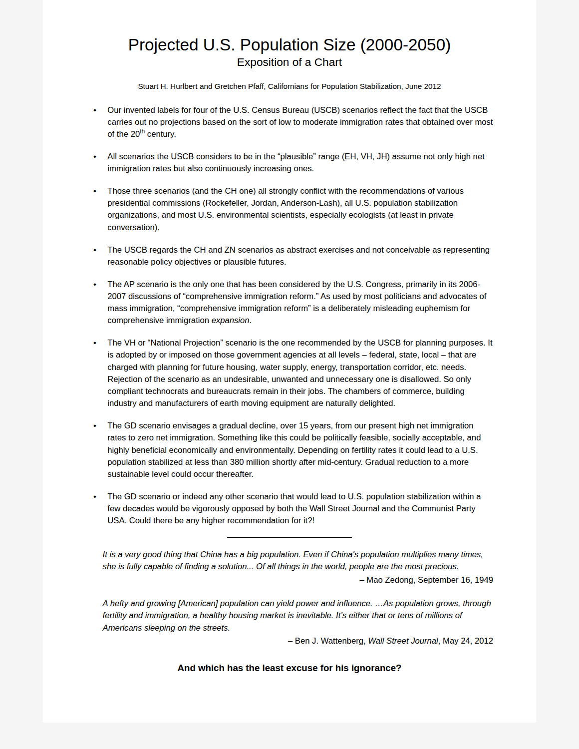Projected U.S. Population Size (2000-2050)
Exposition of a Chart
Stuart H. Hurlbert and Gretchen Pfaff, Californians for Population Stabilization, June 2012
Our invented labels for four of the U.S. Census Bureau (USCB) scenarios reflect the fact that the USCB carries out no projections based on the sort of low to moderate immigration rates that obtained over most of the 20th century.
All scenarios the USCB considers to be in the “plausible” range (EH, VH, JH) assume not only high net immigration rates but also continuously increasing ones.
Those three scenarios (and the CH one) all strongly conflict with the recommendations of various presidential commissions (Rockefeller, Jordan, Anderson-Lash), all U.S. population stabilization organizations, and most U.S. environmental scientists, especially ecologists (at least in private conversation).
The USCB regards the CH and ZN scenarios as abstract exercises and not conceivable as representing reasonable policy objectives or plausible futures.
The AP scenario is the only one that has been considered by the U.S. Congress, primarily in its 2006-2007 discussions of “comprehensive immigration reform.” As used by most politicians and advocates of mass immigration, “comprehensive immigration reform” is a deliberately misleading euphemism for comprehensive immigration expansion.
The VH or “National Projection” scenario is the one recommended by the USCB for planning purposes. It is adopted by or imposed on those government agencies at all levels – federal, state, local – that are charged with planning for future housing, water supply, energy, transportation corridor, etc. needs. Rejection of the scenario as an undesirable, unwanted and unnecessary one is disallowed. So only compliant technocrats and bureaucrats remain in their jobs. The chambers of commerce, building industry and manufacturers of earth moving equipment are naturally delighted.
The GD scenario envisages a gradual decline, over 15 years, from our present high net immigration rates to zero net immigration. Something like this could be politically feasible, socially acceptable, and highly beneficial economically and environmentally. Depending on fertility rates it could lead to a U.S. population stabilized at less than 380 million shortly after mid-century. Gradual reduction to a more sustainable level could occur thereafter.
The GD scenario or indeed any other scenario that would lead to U.S. population stabilization within a few decades would be vigorously opposed by both the Wall Street Journal and the Communist Party USA. Could there be any higher recommendation for it?!
It is a very good thing that China has a big population. Even if China's population multiplies many times, she is fully capable of finding a solution... Of all things in the world, people are the most precious.
– Mao Zedong, September 16, 1949
A hefty and growing [American] population can yield power and influence. …As population grows, through fertility and immigration, a healthy housing market is inevitable. It’s either that or tens of millions of Americans sleeping on the streets.
– Ben J. Wattenberg, Wall Street Journal, May 24, 2012
And which has the least excuse for his ignorance?